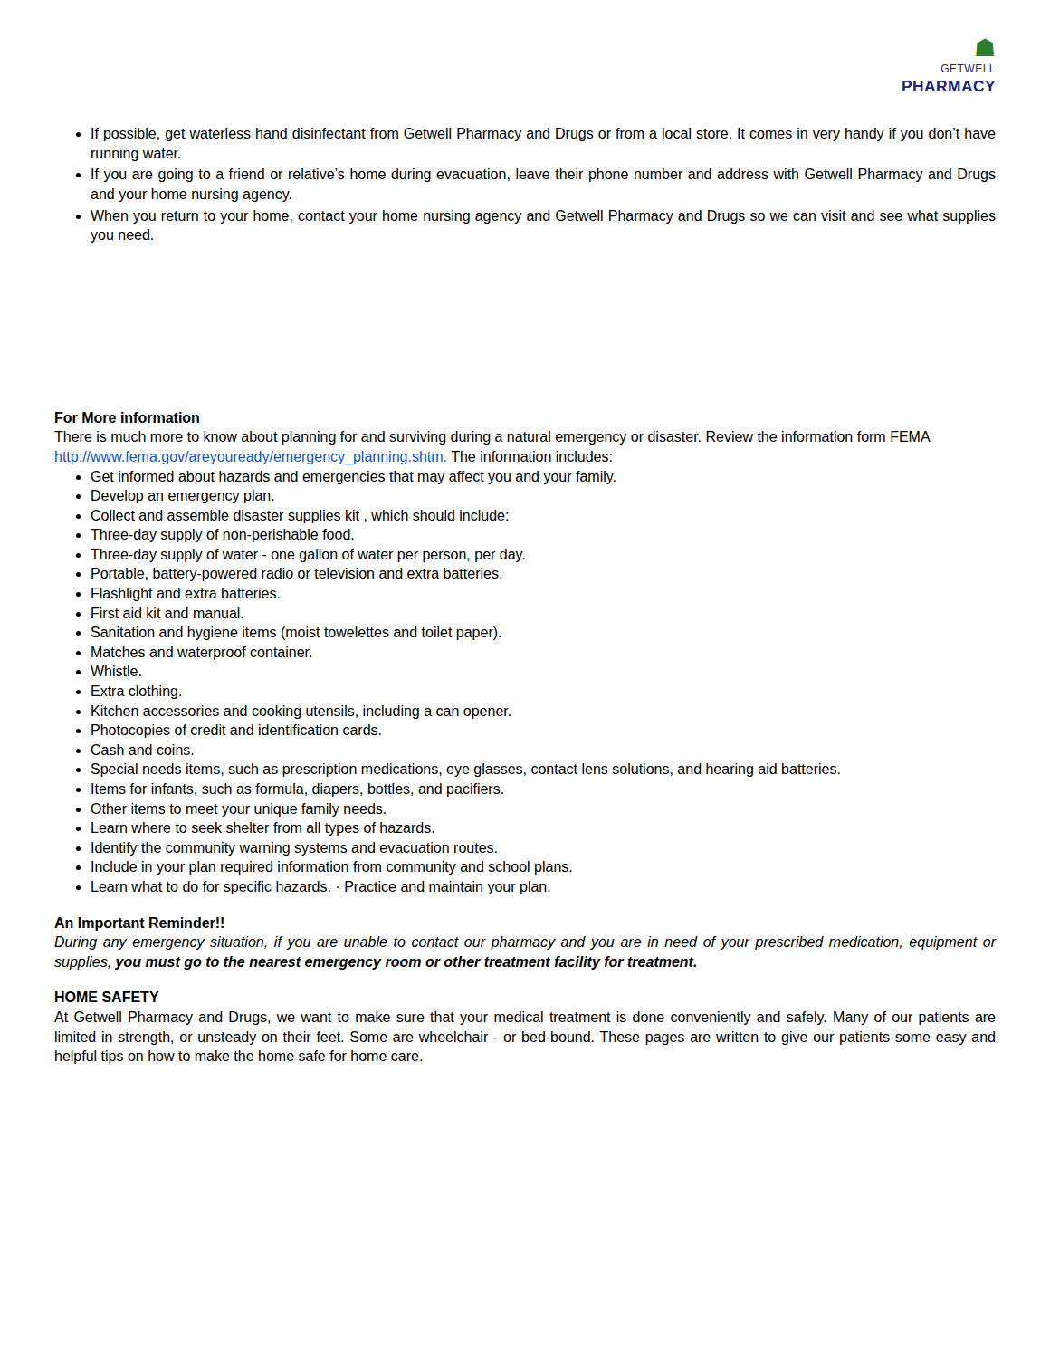☗ GETWELL PHARMACY
If possible, get waterless hand disinfectant from Getwell Pharmacy and Drugs or from a local store. It comes in very handy if you don’t have running water.
If you are going to a friend or relative’s home during evacuation, leave their phone number and address with Getwell Pharmacy and Drugs and your home nursing agency.
When you return to your home, contact your home nursing agency and Getwell Pharmacy and Drugs so we can visit and see what supplies you need.
For More information
There is much more to know about planning for and surviving during a natural emergency or disaster. Review the information form FEMA
http://www.fema.gov/areyouready/emergency_planning.shtm. The information includes:
Get informed about hazards and emergencies that may affect you and your family.
Develop an emergency plan.
Collect and assemble disaster supplies kit , which should include:
Three-day supply of non-perishable food.
Three-day supply of water - one gallon of water per person, per day.
Portable, battery-powered radio or television and extra batteries.
Flashlight and extra batteries.
First aid kit and manual.
Sanitation and hygiene items (moist towelettes and toilet paper).
Matches and waterproof container.
Whistle.
Extra clothing.
Kitchen accessories and cooking utensils, including a can opener.
Photocopies of credit and identification cards.
Cash and coins.
Special needs items, such as prescription medications, eye glasses, contact lens solutions, and hearing aid batteries.
Items for infants, such as formula, diapers, bottles, and pacifiers.
Other items to meet your unique family needs.
Learn where to seek shelter from all types of hazards.
Identify the community warning systems and evacuation routes.
Include in your plan required information from community and school plans.
Learn what to do for specific hazards. · Practice and maintain your plan.
An Important Reminder!!
During any emergency situation, if you are unable to contact our pharmacy and you are in need of your prescribed medication, equipment or supplies, you must go to the nearest emergency room or other treatment facility for treatment.
HOME SAFETY
At Getwell Pharmacy and Drugs, we want to make sure that your medical treatment is done conveniently and safely. Many of our patients are limited in strength, or unsteady on their feet. Some are wheelchair - or bed-bound. These pages are written to give our patients some easy and helpful tips on how to make the home safe for home care.